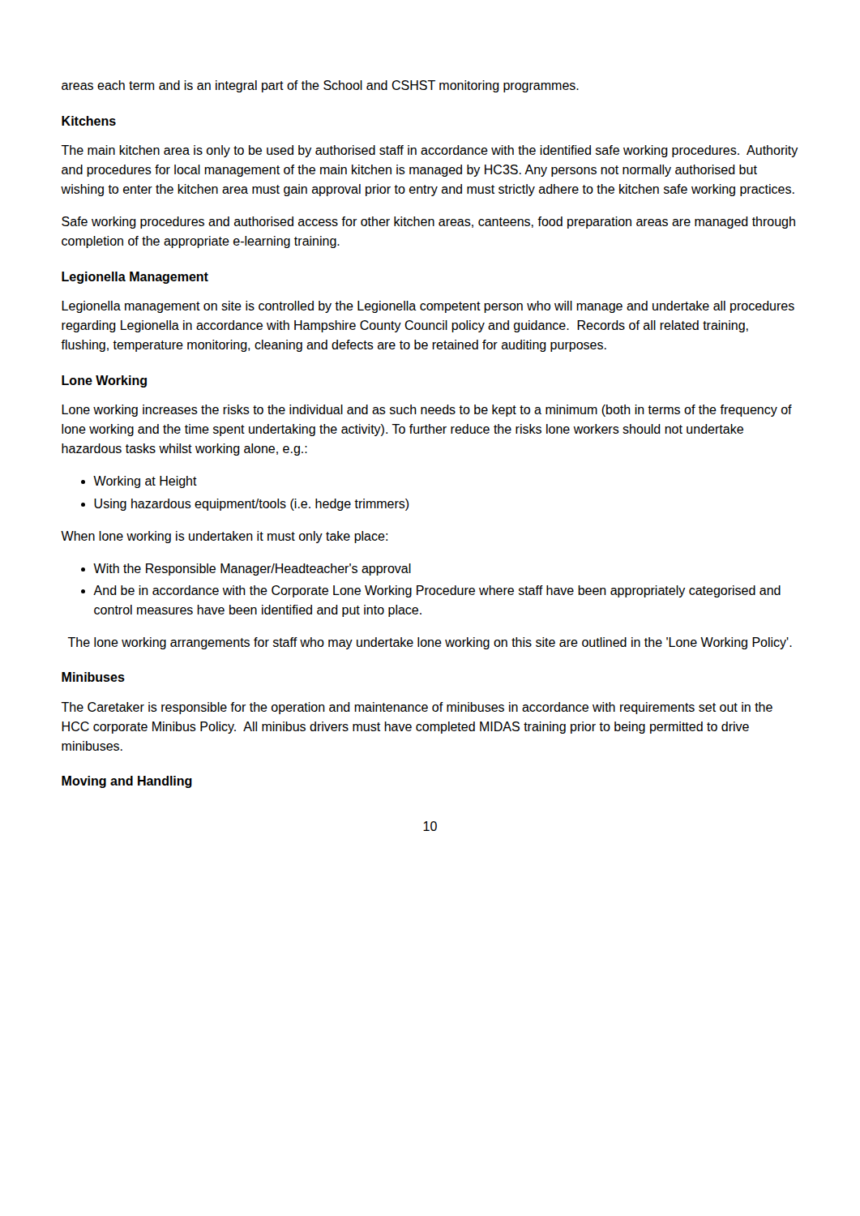areas each term and is an integral part of the School and CSHST monitoring programmes.
Kitchens
The main kitchen area is only to be used by authorised staff in accordance with the identified safe working procedures. Authority and procedures for local management of the main kitchen is managed by HC3S. Any persons not normally authorised but wishing to enter the kitchen area must gain approval prior to entry and must strictly adhere to the kitchen safe working practices.
Safe working procedures and authorised access for other kitchen areas, canteens, food preparation areas are managed through completion of the appropriate e-learning training.
Legionella Management
Legionella management on site is controlled by the Legionella competent person who will manage and undertake all procedures regarding Legionella in accordance with Hampshire County Council policy and guidance. Records of all related training, flushing, temperature monitoring, cleaning and defects are to be retained for auditing purposes.
Lone Working
Lone working increases the risks to the individual and as such needs to be kept to a minimum (both in terms of the frequency of lone working and the time spent undertaking the activity). To further reduce the risks lone workers should not undertake hazardous tasks whilst working alone, e.g.:
Working at Height
Using hazardous equipment/tools (i.e. hedge trimmers)
When lone working is undertaken it must only take place:
With the Responsible Manager/Headteacher's approval
And be in accordance with the Corporate Lone Working Procedure where staff have been appropriately categorised and control measures have been identified and put into place.
The lone working arrangements for staff who may undertake lone working on this site are outlined in the 'Lone Working Policy'.
Minibuses
The Caretaker is responsible for the operation and maintenance of minibuses in accordance with requirements set out in the HCC corporate Minibus Policy. All minibus drivers must have completed MIDAS training prior to being permitted to drive minibuses.
Moving and Handling
10